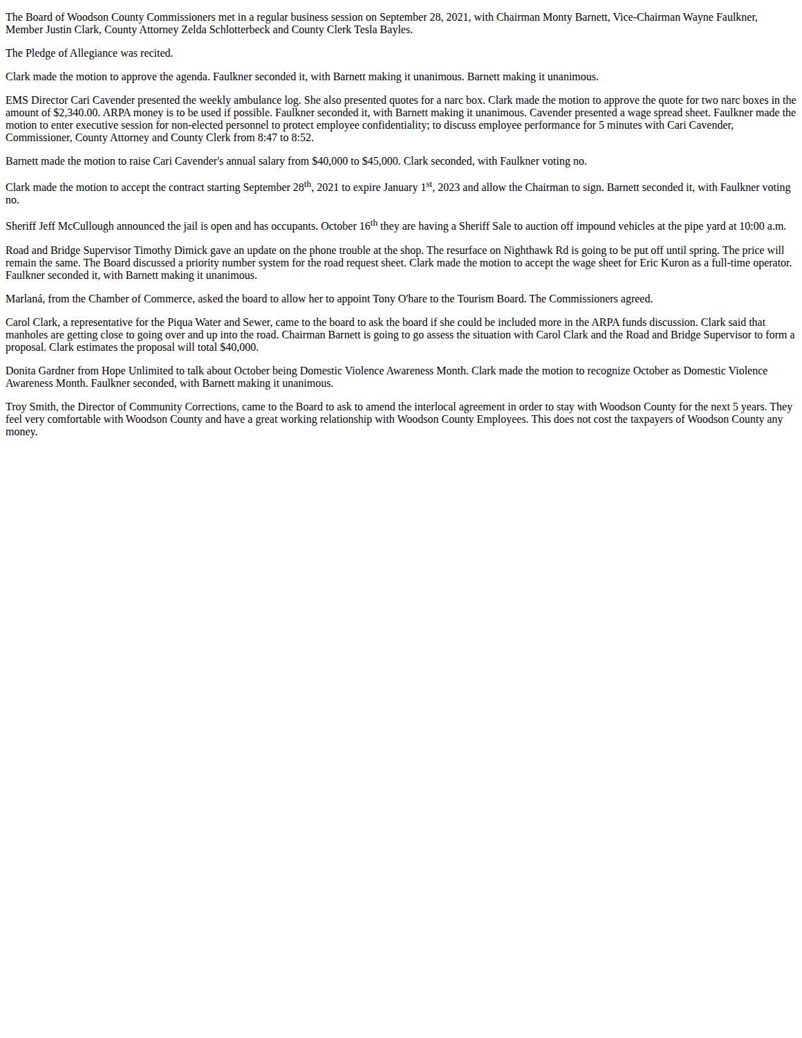The Board of Woodson County Commissioners met in a regular business session on September 28, 2021, with Chairman Monty Barnett, Vice-Chairman Wayne Faulkner, Member Justin Clark, County Attorney Zelda Schlotterbeck and County Clerk Tesla Bayles.
The Pledge of Allegiance was recited.
Clark made the motion to approve the agenda. Faulkner seconded it, with Barnett making it unanimous. Barnett making it unanimous.
EMS Director Cari Cavender presented the weekly ambulance log. She also presented quotes for a narc box. Clark made the motion to approve the quote for two narc boxes in the amount of $2,340.00. ARPA money is to be used if possible. Faulkner seconded it, with Barnett making it unanimous. Cavender presented a wage spread sheet. Faulkner made the motion to enter executive session for non-elected personnel to protect employee confidentiality; to discuss employee performance for 5 minutes with Cari Cavender, Commissioner, County Attorney and County Clerk from 8:47 to 8:52.
Barnett made the motion to raise Cari Cavender's annual salary from $40,000 to $45,000. Clark seconded, with Faulkner voting no.
Clark made the motion to accept the contract starting September 28th, 2021 to expire January 1st, 2023 and allow the Chairman to sign. Barnett seconded it, with Faulkner voting no.
Sheriff Jeff McCullough announced the jail is open and has occupants. October 16th they are having a Sheriff Sale to auction off impound vehicles at the pipe yard at 10:00 a.m.
Road and Bridge Supervisor Timothy Dimick gave an update on the phone trouble at the shop. The resurface on Nighthawk Rd is going to be put off until spring. The price will remain the same. The Board discussed a priority number system for the road request sheet. Clark made the motion to accept the wage sheet for Eric Kuron as a full-time operator. Faulkner seconded it, with Barnett making it unanimous.
Marlaná, from the Chamber of Commerce, asked the board to allow her to appoint Tony O'hare to the Tourism Board. The Commissioners agreed.
Carol Clark, a representative for the Piqua Water and Sewer, came to the board to ask the board if she could be included more in the ARPA funds discussion. Clark said that manholes are getting close to going over and up into the road. Chairman Barnett is going to go assess the situation with Carol Clark and the Road and Bridge Supervisor to form a proposal. Clark estimates the proposal will total $40,000.
Donita Gardner from Hope Unlimited to talk about October being Domestic Violence Awareness Month. Clark made the motion to recognize October as Domestic Violence Awareness Month. Faulkner seconded, with Barnett making it unanimous.
Troy Smith, the Director of Community Corrections, came to the Board to ask to amend the interlocal agreement in order to stay with Woodson County for the next 5 years. They feel very comfortable with Woodson County and have a great working relationship with Woodson County Employees. This does not cost the taxpayers of Woodson County any money.